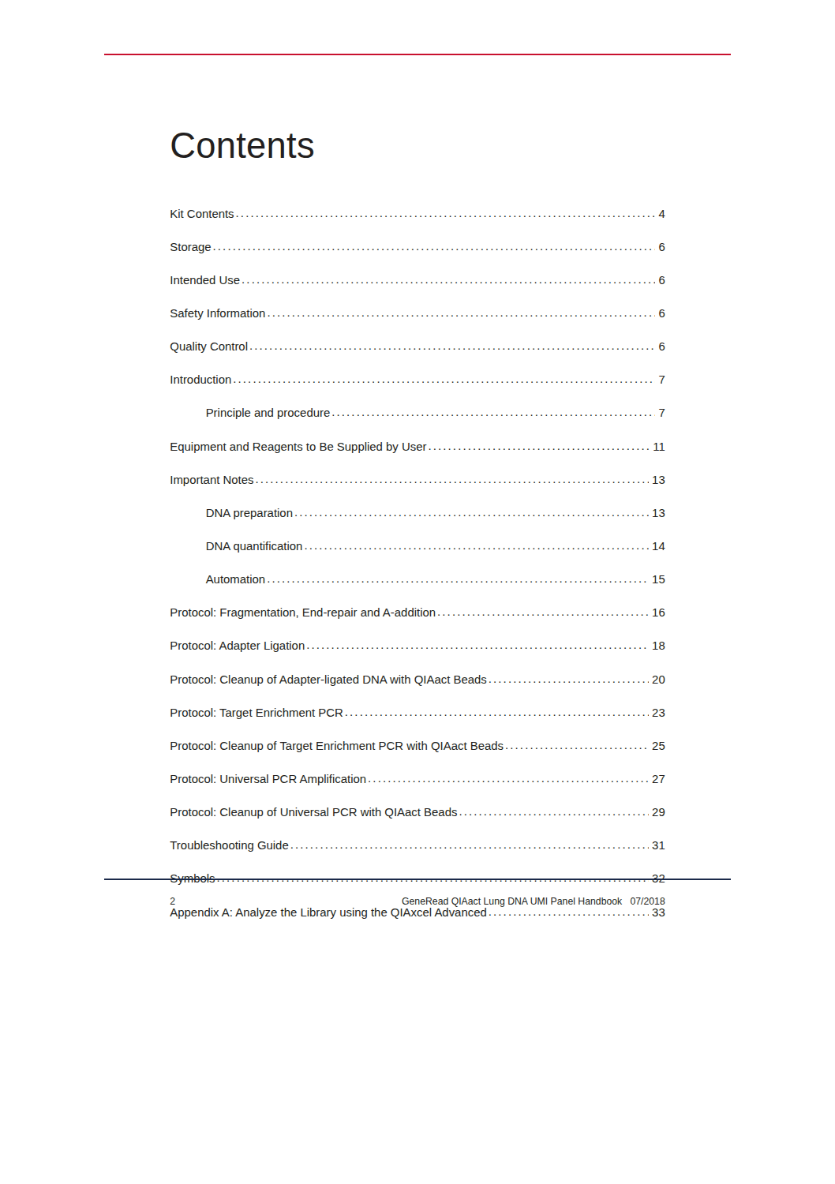Contents
Kit Contents .................................................................................................................. 4
Storage .................................................................................................................. 6
Intended Use .................................................................................................................. 6
Safety Information .................................................................................................................. 6
Quality Control .................................................................................................................. 6
Introduction .................................................................................................................. 7
Principle and procedure .................................................................................................................. 7
Equipment and Reagents to Be Supplied by User .................................................................................................................. 11
Important Notes .................................................................................................................. 13
DNA preparation .................................................................................................................. 13
DNA quantification .................................................................................................................. 14
Automation .................................................................................................................. 15
Protocol: Fragmentation, End-repair and A-addition .................................................................................................................. 16
Protocol: Adapter Ligation .................................................................................................................. 18
Protocol: Cleanup of Adapter-ligated DNA with QIAact Beads .................................................................................................................. 20
Protocol: Target Enrichment PCR .................................................................................................................. 23
Protocol: Cleanup of Target Enrichment PCR with QIAact Beads .................................................................................................................. 25
Protocol: Universal PCR Amplification .................................................................................................................. 27
Protocol: Cleanup of Universal PCR with QIAact Beads .................................................................................................................. 29
Troubleshooting Guide .................................................................................................................. 31
Symbols .................................................................................................................. 32
Appendix A: Analyze the Library using the QIAxcel Advanced .................................................................................................................. 33
2 GeneRead QIAact Lung DNA UMI Panel Handbook 07/2018